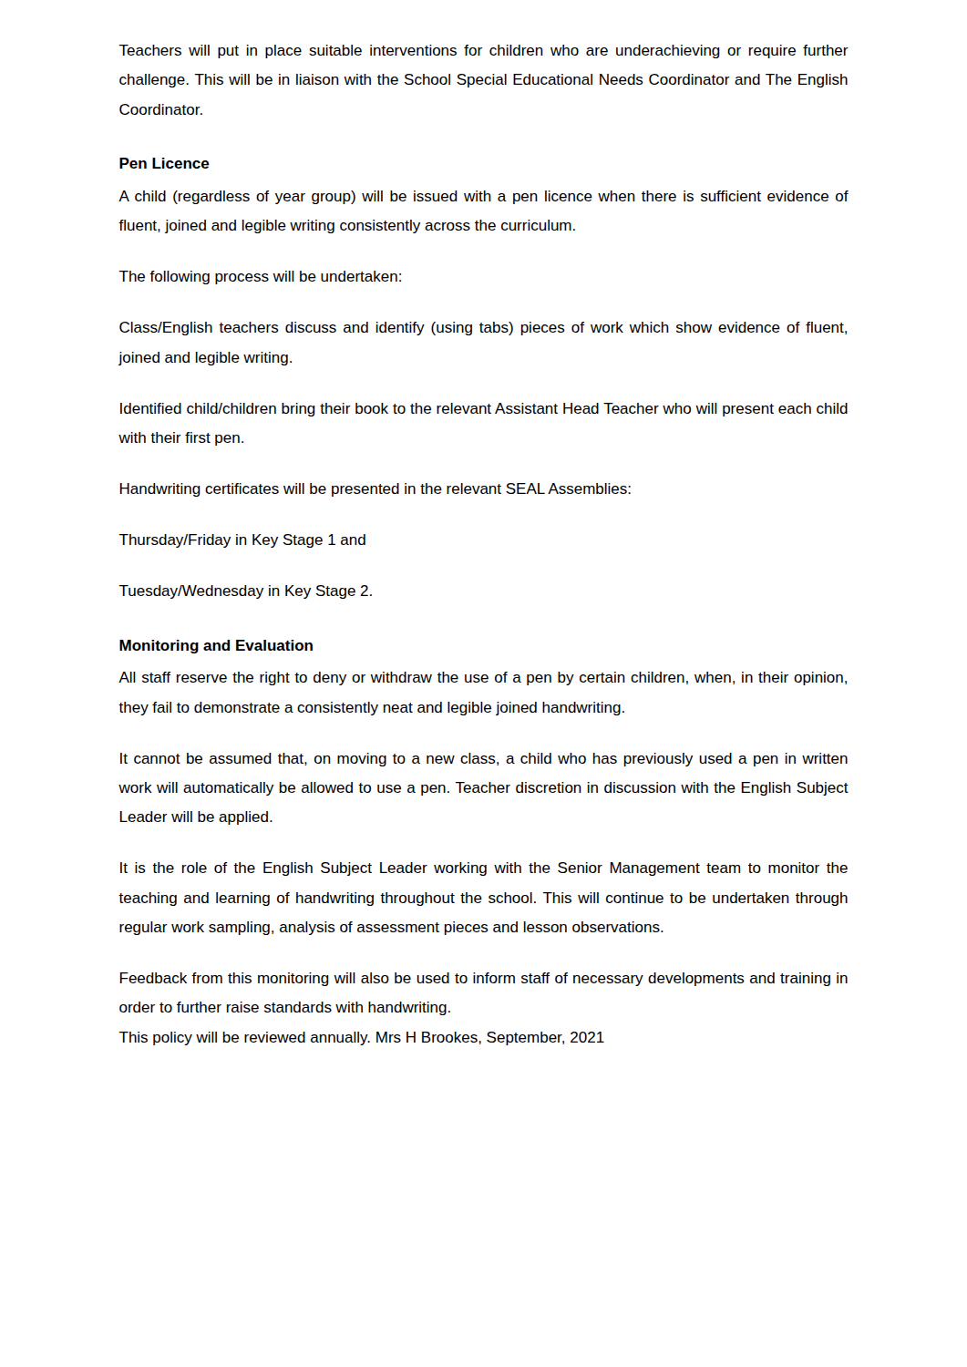Teachers will put in place suitable interventions for children who are underachieving or require further challenge. This will be in liaison with the School Special Educational Needs Coordinator and The English Coordinator.
Pen Licence
A child (regardless of year group) will be issued with a pen licence when there is sufficient evidence of fluent, joined and legible writing consistently across the curriculum.
The following process will be undertaken:
Class/English teachers discuss and identify (using tabs) pieces of work which show evidence of fluent, joined and legible writing.
Identified child/children bring their book to the relevant Assistant Head Teacher who will present each child with their first pen.
Handwriting certificates will be presented in the relevant SEAL Assemblies:
Thursday/Friday in Key Stage 1 and
Tuesday/Wednesday in Key Stage 2.
Monitoring and Evaluation
All staff reserve the right to deny or withdraw the use of a pen by certain children, when, in their opinion, they fail to demonstrate a consistently neat and legible joined handwriting.
It cannot be assumed that, on moving to a new class, a child who has previously used a pen in written work will automatically be allowed to use a pen. Teacher discretion in discussion with the English Subject Leader will be applied.
It is the role of the English Subject Leader working with the Senior Management team to monitor the teaching and learning of handwriting throughout the school. This will continue to be undertaken through regular work sampling, analysis of assessment pieces and lesson observations.
Feedback from this monitoring will also be used to inform staff of necessary developments and training in order to further raise standards with handwriting.
This policy will be reviewed annually. Mrs H Brookes, September, 2021